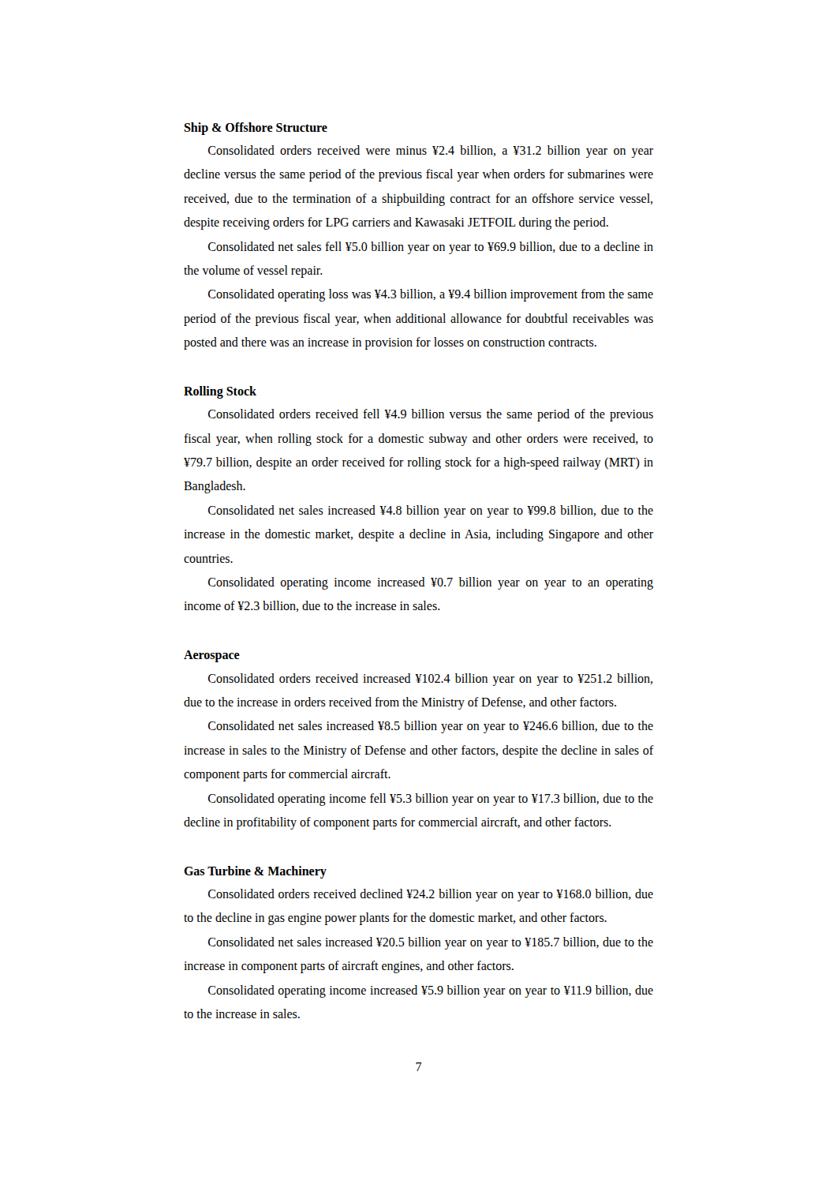Ship & Offshore Structure
Consolidated orders received were minus ¥2.4 billion, a ¥31.2 billion year on year decline versus the same period of the previous fiscal year when orders for submarines were received, due to the termination of a shipbuilding contract for an offshore service vessel, despite receiving orders for LPG carriers and Kawasaki JETFOIL during the period.
Consolidated net sales fell ¥5.0 billion year on year to ¥69.9 billion, due to a decline in the volume of vessel repair.
Consolidated operating loss was ¥4.3 billion, a ¥9.4 billion improvement from the same period of the previous fiscal year, when additional allowance for doubtful receivables was posted and there was an increase in provision for losses on construction contracts.
Rolling Stock
Consolidated orders received fell ¥4.9 billion versus the same period of the previous fiscal year, when rolling stock for a domestic subway and other orders were received, to ¥79.7 billion, despite an order received for rolling stock for a high-speed railway (MRT) in Bangladesh.
Consolidated net sales increased ¥4.8 billion year on year to ¥99.8 billion, due to the increase in the domestic market, despite a decline in Asia, including Singapore and other countries.
Consolidated operating income increased ¥0.7 billion year on year to an operating income of ¥2.3 billion, due to the increase in sales.
Aerospace
Consolidated orders received increased ¥102.4 billion year on year to ¥251.2 billion, due to the increase in orders received from the Ministry of Defense, and other factors.
Consolidated net sales increased ¥8.5 billion year on year to ¥246.6 billion, due to the increase in sales to the Ministry of Defense and other factors, despite the decline in sales of component parts for commercial aircraft.
Consolidated operating income fell ¥5.3 billion year on year to ¥17.3 billion, due to the decline in profitability of component parts for commercial aircraft, and other factors.
Gas Turbine & Machinery
Consolidated orders received declined ¥24.2 billion year on year to ¥168.0 billion, due to the decline in gas engine power plants for the domestic market, and other factors.
Consolidated net sales increased ¥20.5 billion year on year to ¥185.7 billion, due to the increase in component parts of aircraft engines, and other factors.
Consolidated operating income increased ¥5.9 billion year on year to ¥11.9 billion, due to the increase in sales.
7